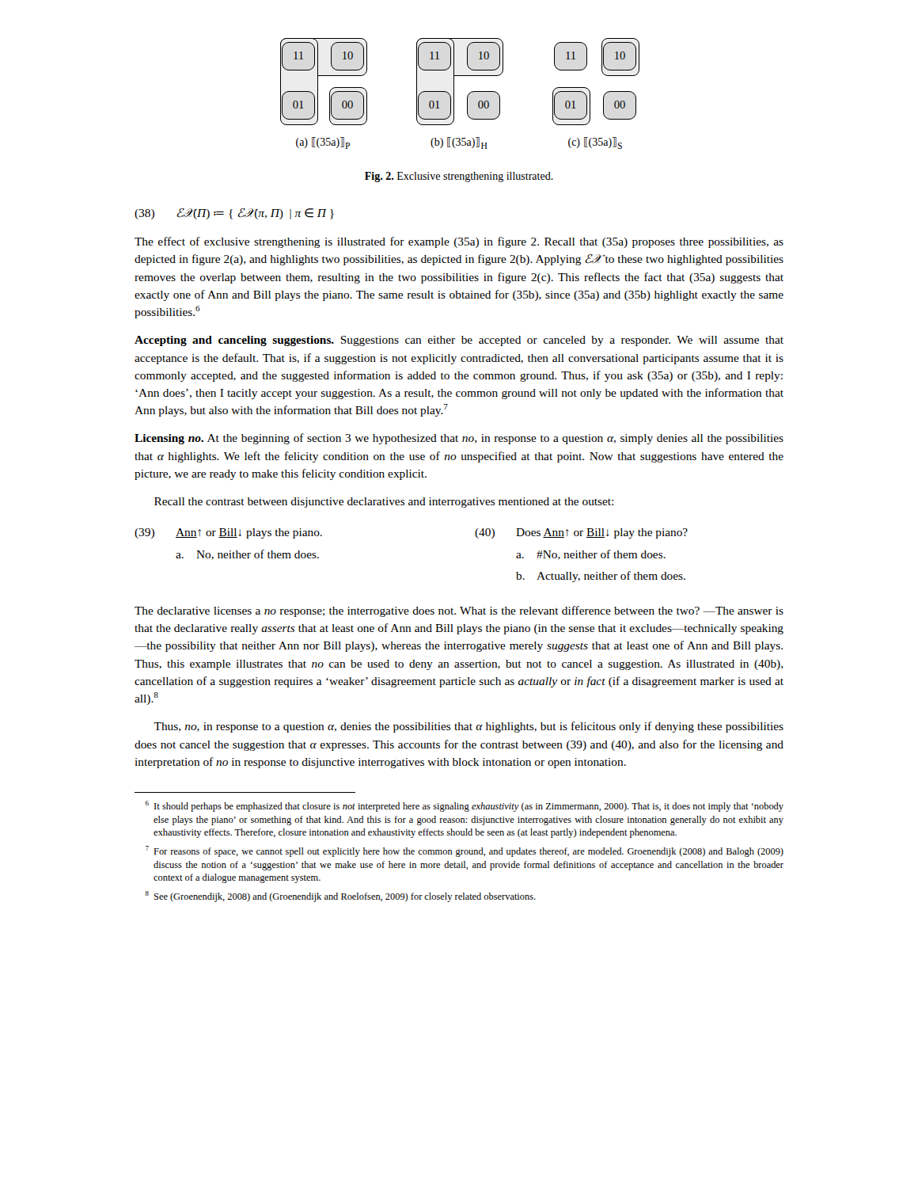11
10
01
00
(a) ⟦(35a)⟧P
11
10
01
00
(b) ⟦(35a)⟧H
11
10
01
00
(c) ⟦(35a)⟧S
Fig. 2. Exclusive strengthening illustrated.
(38)
ℰ𝒳(Π) ≔ { ℰ𝒳(π, Π) | π ∈ Π }
The effect of exclusive strengthening is illustrated for example (35a) in figure 2. Recall that (35a) proposes three possibilities, as depicted in figure 2(a), and highlights two possibilities, as depicted in figure 2(b). Applying ℰ𝒳 to these two highlighted possibilities removes the overlap between them, resulting in the two possibilities in figure 2(c). This reflects the fact that (35a) suggests that exactly one of Ann and Bill plays the piano. The same result is obtained for (35b), since (35a) and (35b) highlight exactly the same possibilities.6
Accepting and canceling suggestions. Suggestions can either be accepted or canceled by a responder. We will assume that acceptance is the default. That is, if a suggestion is not explicitly contradicted, then all conversational participants assume that it is commonly accepted, and the suggested information is added to the common ground. Thus, if you ask (35a) or (35b), and I reply: ‘Ann does’, then I tacitly accept your suggestion. As a result, the common ground will not only be updated with the information that Ann plays, but also with the information that Bill does not play.7
Licensing no. At the beginning of section 3 we hypothesized that no, in response to a question α, simply denies all the possibilities that α highlights. We left the felicity condition on the use of no unspecified at that point. Now that suggestions have entered the picture, we are ready to make this felicity condition explicit.
Recall the contrast between disjunctive declaratives and interrogatives mentioned at the outset:
(39)
Ann↑ or Bill↓ plays the piano.
a.
No, neither of them does.
(40)
Does Ann↑ or Bill↓ play the piano?
a.
#No, neither of them does.
b.
Actually, neither of them does.
The declarative licenses a no response; the interrogative does not. What is the relevant difference between the two? —The answer is that the declarative really asserts that at least one of Ann and Bill plays the piano (in the sense that it excludes—technically speaking—the possibility that neither Ann nor Bill plays), whereas the interrogative merely suggests that at least one of Ann and Bill plays. Thus, this example illustrates that no can be used to deny an assertion, but not to cancel a suggestion. As illustrated in (40b), cancellation of a suggestion requires a ‘weaker’ disagreement particle such as actually or in fact (if a disagreement marker is used at all).8
Thus, no, in response to a question α, denies the possibilities that α highlights, but is felicitous only if denying these possibilities does not cancel the suggestion that α expresses. This accounts for the contrast between (39) and (40), and also for the licensing and interpretation of no in response to disjunctive interrogatives with block intonation or open intonation.
6
It should perhaps be emphasized that closure is not interpreted here as signaling exhaustivity (as in Zimmermann, 2000). That is, it does not imply that ‘nobody else plays the piano’ or something of that kind. And this is for a good reason: disjunctive interrogatives with closure intonation generally do not exhibit any exhaustivity effects. Therefore, closure intonation and exhaustivity effects should be seen as (at least partly) independent phenomena.
7
For reasons of space, we cannot spell out explicitly here how the common ground, and updates thereof, are modeled. Groenendijk (2008) and Balogh (2009) discuss the notion of a ‘suggestion’ that we make use of here in more detail, and provide formal definitions of acceptance and cancellation in the broader context of a dialogue management system.
8
See (Groenendijk, 2008) and (Groenendijk and Roelofsen, 2009) for closely related observations.